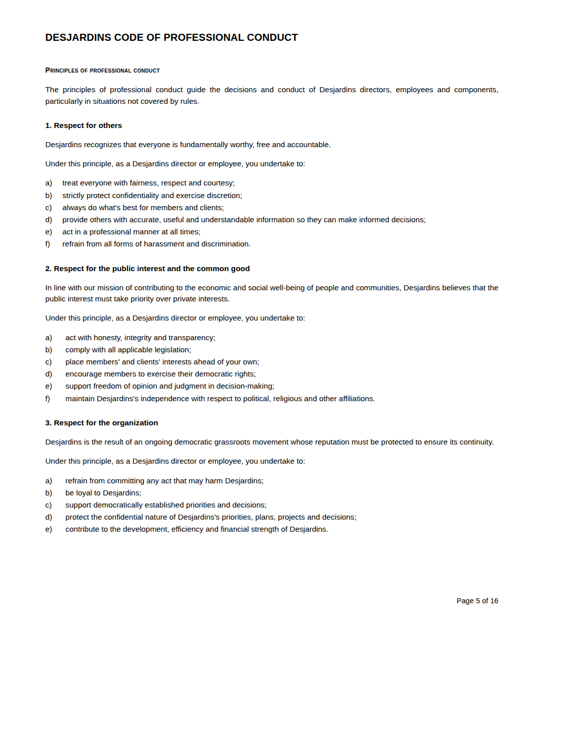DESJARDINS CODE OF PROFESSIONAL CONDUCT
Principles of professional conduct
The principles of professional conduct guide the decisions and conduct of Desjardins directors, employees and components, particularly in situations not covered by rules.
1. Respect for others
Desjardins recognizes that everyone is fundamentally worthy, free and accountable.
Under this principle, as a Desjardins director or employee, you undertake to:
a) treat everyone with fairness, respect and courtesy;
b) strictly protect confidentiality and exercise discretion;
c) always do what's best for members and clients;
d) provide others with accurate, useful and understandable information so they can make informed decisions;
e) act in a professional manner at all times;
f) refrain from all forms of harassment and discrimination.
2. Respect for the public interest and the common good
In line with our mission of contributing to the economic and social well-being of people and communities, Desjardins believes that the public interest must take priority over private interests.
Under this principle, as a Desjardins director or employee, you undertake to:
a) act with honesty, integrity and transparency;
b) comply with all applicable legislation;
c) place members' and clients' interests ahead of your own;
d) encourage members to exercise their democratic rights;
e) support freedom of opinion and judgment in decision-making;
f) maintain Desjardins's independence with respect to political, religious and other affiliations.
3. Respect for the organization
Desjardins is the result of an ongoing democratic grassroots movement whose reputation must be protected to ensure its continuity.
Under this principle, as a Desjardins director or employee, you undertake to:
a) refrain from committing any act that may harm Desjardins;
b) be loyal to Desjardins;
c) support democratically established priorities and decisions;
d) protect the confidential nature of Desjardins's priorities, plans, projects and decisions;
e) contribute to the development, efficiency and financial strength of Desjardins.
Page 5 of 16